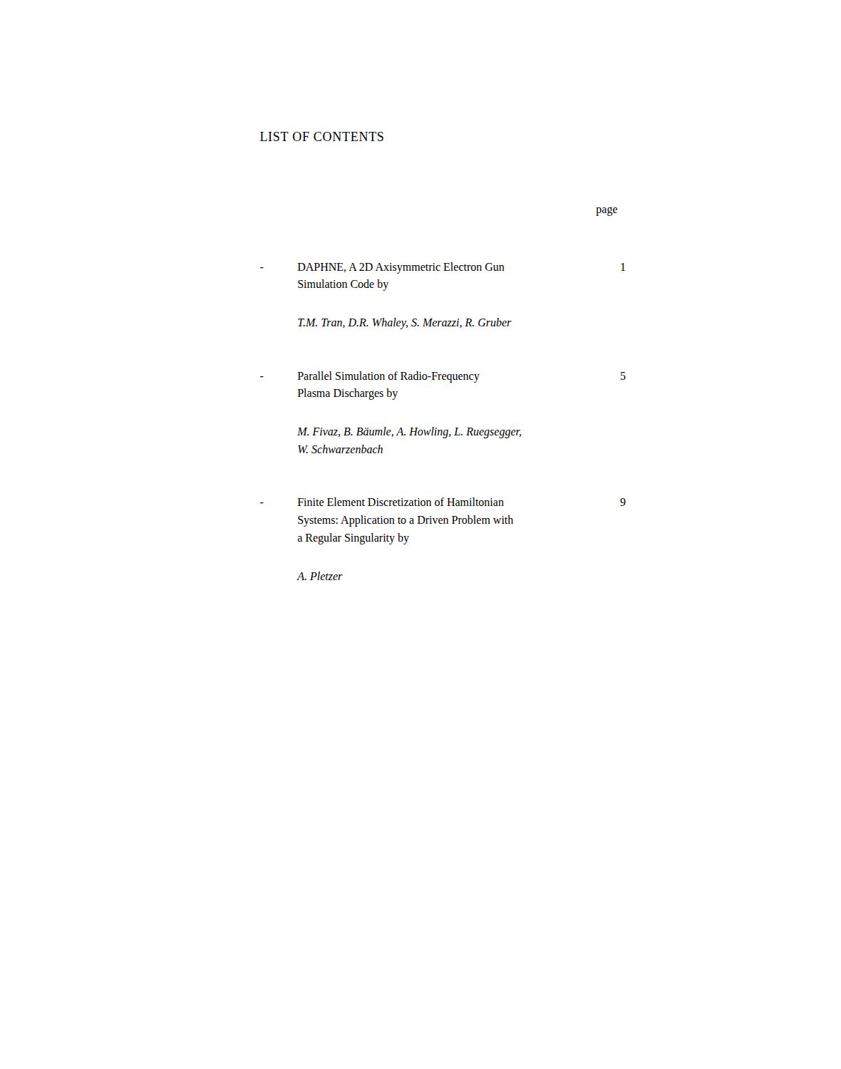List of Contents
page
| - | DAPHNE, A 2D Axisymmetric Electron Gun Simulation Code by T.M. Tran, D.R. Whaley, S. Merazzi, R. Gruber | 1 |
| - | Parallel Simulation of Radio-Frequency Plasma Discharges by M. Fivaz, B. Bäumle, A. Howling, L. Ruegsegger, W. Schwarzenbach | 5 |
| - | Finite Element Discretization of Hamiltonian Systems: Application to a Driven Problem with a Regular Singularity by A. Pletzer | 9 |